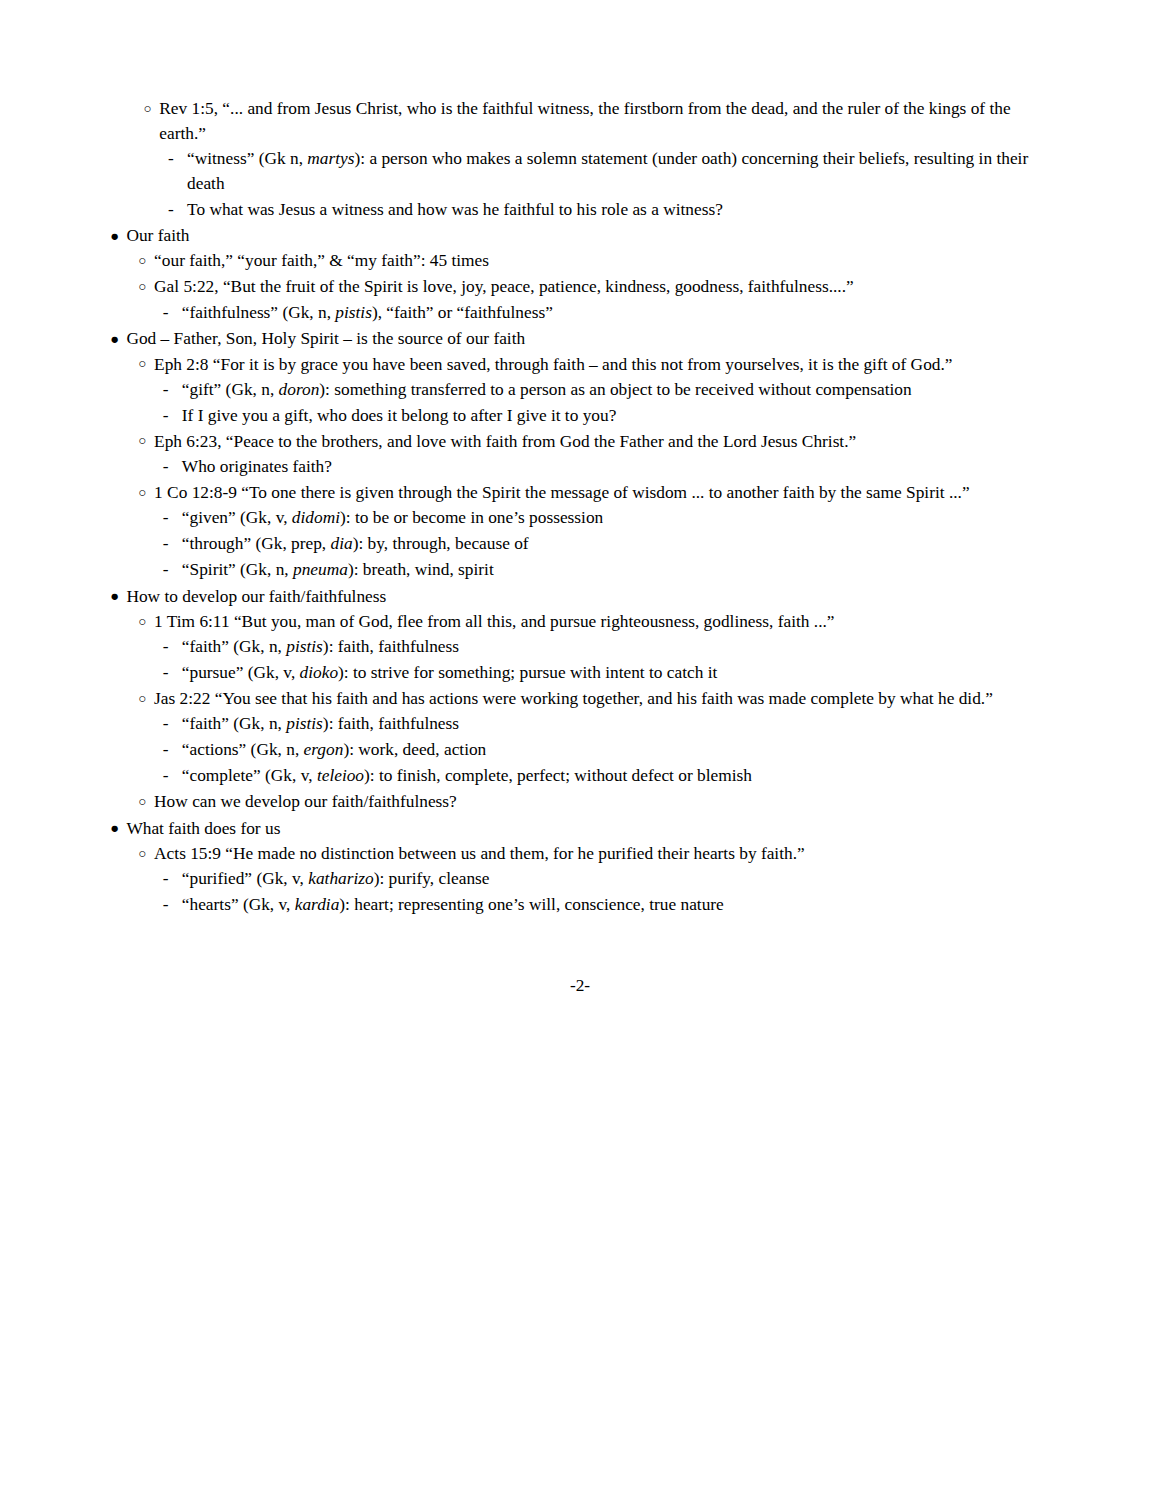Rev 1:5, “... and from Jesus Christ, who is the faithful witness, the firstborn from the dead, and the ruler of the kings of the earth.”
“witness” (Gk n, martys): a person who makes a solemn statement (under oath) concerning their beliefs, resulting in their death
To what was Jesus a witness and how was he faithful to his role as a witness?
Our faith
“our faith,” “your faith,” & “my faith”: 45 times
Gal 5:22, “But the fruit of the Spirit is love, joy, peace, patience, kindness, goodness, faithfulness....”
“faithfulness” (Gk, n, pistis), “faith” or “faithfulness”
God – Father, Son, Holy Spirit – is the source of our faith
Eph 2:8 “For it is by grace you have been saved, through faith – and this not from yourselves, it is the gift of God.”
“gift” (Gk, n, doron): something transferred to a person as an object to be received without compensation
If I give you a gift, who does it belong to after I give it to you?
Eph 6:23, “Peace to the brothers, and love with faith from God the Father and the Lord Jesus Christ.”
Who originates faith?
1 Co 12:8-9 “To one there is given through the Spirit the message of wisdom ... to another faith by the same Spirit ...”
“given” (Gk, v, didomi): to be or become in one’s possession
“through” (Gk, prep, dia): by, through, because of
“Spirit” (Gk, n, pneuma): breath, wind, spirit
How to develop our faith/faithfulness
1 Tim 6:11 “But you, man of God, flee from all this, and pursue righteousness, godliness, faith ...”
“faith” (Gk, n, pistis): faith, faithfulness
“pursue” (Gk, v, dioko): to strive for something; pursue with intent to catch it
Jas 2:22 “You see that his faith and has actions were working together, and his faith was made complete by what he did.”
“faith” (Gk, n, pistis): faith, faithfulness
“actions” (Gk, n, ergon): work, deed, action
“complete” (Gk, v, teleioo): to finish, complete, perfect; without defect or blemish
How can we develop our faith/faithfulness?
What faith does for us
Acts 15:9 “He made no distinction between us and them, for he purified their hearts by faith.”
“purified” (Gk, v, katharizo): purify, cleanse
“hearts” (Gk, v, kardia): heart; representing one’s will, conscience, true nature
-2-